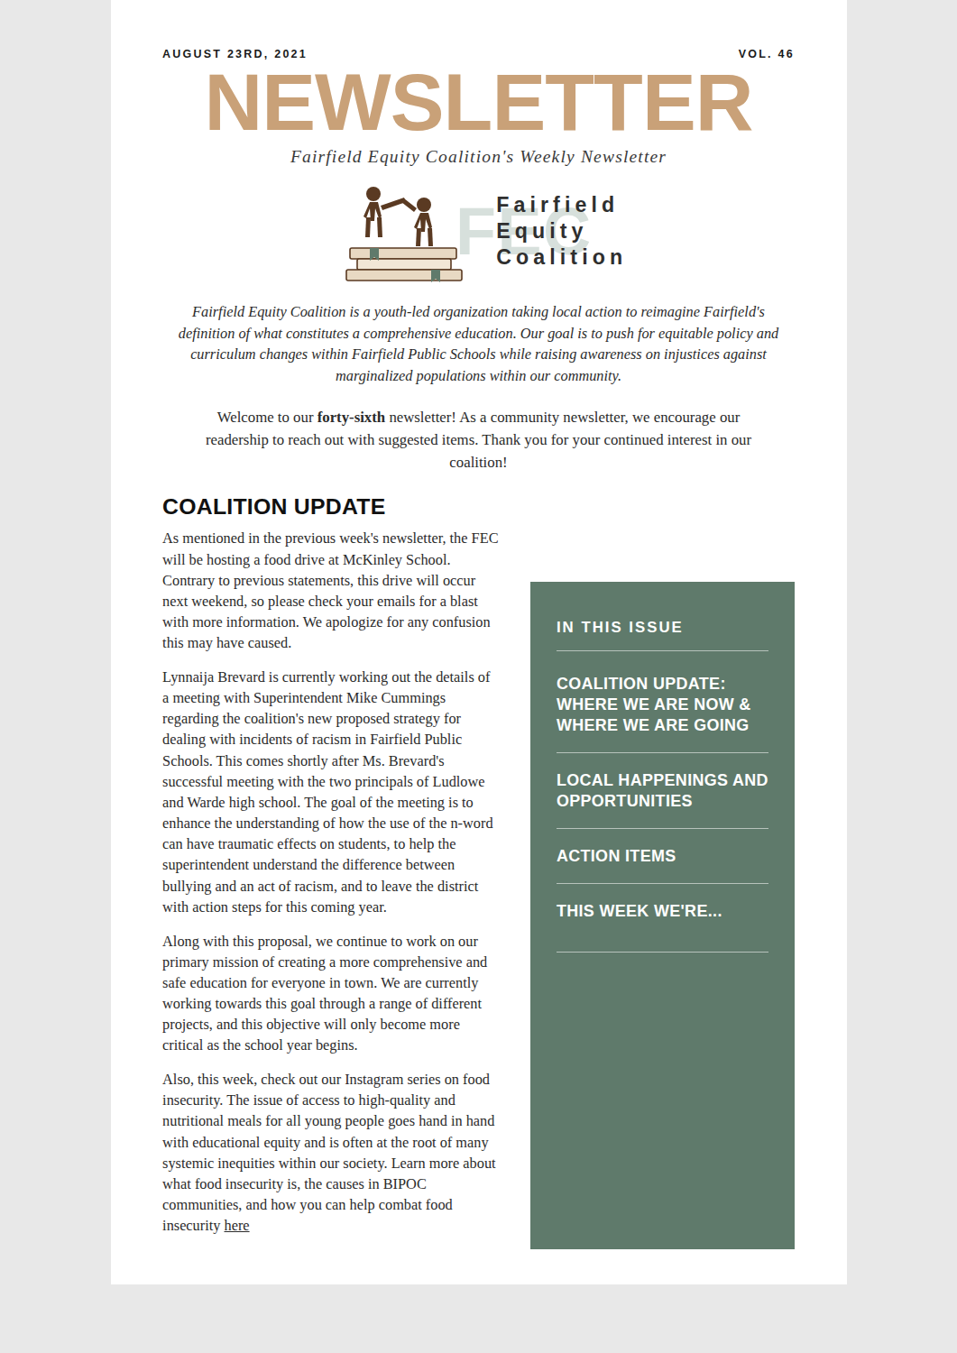AUGUST 23RD, 2021 VOL. 46
NEWSLETTER
Fairfield Equity Coalition's Weekly Newsletter
FEC Fairfield Equity Coalition
Fairfield Equity Coalition is a youth-led organization taking local action to reimagine Fairfield's definition of what constitutes a comprehensive education. Our goal is to push for equitable policy and curriculum changes within Fairfield Public Schools while raising awareness on injustices against marginalized populations within our community.
Welcome to our forty-sixth newsletter! As a community newsletter, we encourage our readership to reach out with suggested items. Thank you for your continued interest in our coalition!
COALITION UPDATE
As mentioned in the previous week's newsletter, the FEC will be hosting a food drive at McKinley School. Contrary to previous statements, this drive will occur next weekend, so please check your emails for a blast with more information. We apologize for any confusion this may have caused.
Lynnaija Brevard is currently working out the details of a meeting with Superintendent Mike Cummings regarding the coalition's new proposed strategy for dealing with incidents of racism in Fairfield Public Schools. This comes shortly after Ms. Brevard's successful meeting with the two principals of Ludlowe and Warde high school. The goal of the meeting is to enhance the understanding of how the use of the n-word can have traumatic effects on students, to help the superintendent understand the difference between bullying and an act of racism, and to leave the district with action steps for this coming year.
Along with this proposal, we continue to work on our primary mission of creating a more comprehensive and safe education for everyone in town. We are currently working towards this goal through a range of different projects, and this objective will only become more critical as the school year begins.
Also, this week, check out our Instagram series on food insecurity. The issue of access to high-quality and nutritional meals for all young people goes hand in hand with educational equity and is often at the root of many systemic inequities within our society. Learn more about what food insecurity is, the causes in BIPOC communities, and how you can help combat food insecurity here
IN THIS ISSUE
COALITION UPDATE: WHERE WE ARE NOW & WHERE WE ARE GOING
LOCAL HAPPENINGS AND OPPORTUNITIES
ACTION ITEMS
THIS WEEK WE'RE...